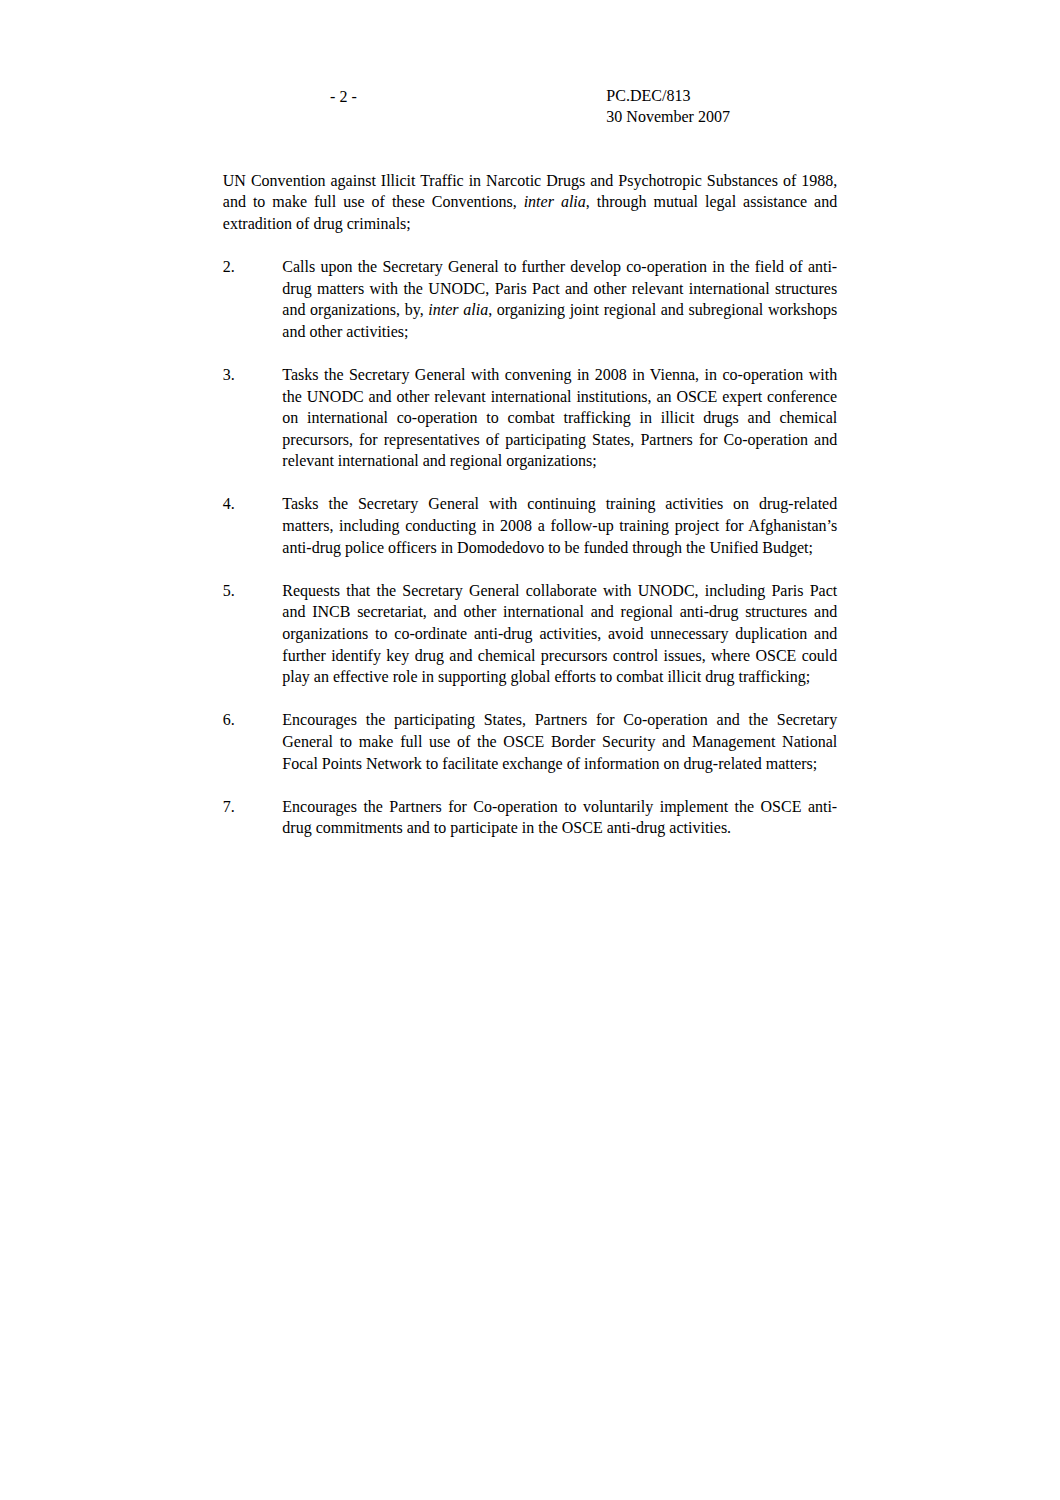- 2 -
PC.DEC/813
30 November 2007
UN Convention against Illicit Traffic in Narcotic Drugs and Psychotropic Substances of 1988, and to make full use of these Conventions, inter alia, through mutual legal assistance and extradition of drug criminals;
2.
Calls upon the Secretary General to further develop co-operation in the field of anti-drug matters with the UNODC, Paris Pact and other relevant international structures and organizations, by, inter alia, organizing joint regional and subregional workshops and other activities;
3.
Tasks the Secretary General with convening in 2008 in Vienna, in co-operation with the UNODC and other relevant international institutions, an OSCE expert conference on international co-operation to combat trafficking in illicit drugs and chemical precursors, for representatives of participating States, Partners for Co-operation and relevant international and regional organizations;
4.
Tasks the Secretary General with continuing training activities on drug-related matters, including conducting in 2008 a follow-up training project for Afghanistan’s anti-drug police officers in Domodedovo to be funded through the Unified Budget;
5.
Requests that the Secretary General collaborate with UNODC, including Paris Pact and INCB secretariat, and other international and regional anti-drug structures and organizations to co-ordinate anti-drug activities, avoid unnecessary duplication and further identify key drug and chemical precursors control issues, where OSCE could play an effective role in supporting global efforts to combat illicit drug trafficking;
6.
Encourages the participating States, Partners for Co-operation and the Secretary General to make full use of the OSCE Border Security and Management National Focal Points Network to facilitate exchange of information on drug-related matters;
7.
Encourages the Partners for Co-operation to voluntarily implement the OSCE anti-drug commitments and to participate in the OSCE anti-drug activities.